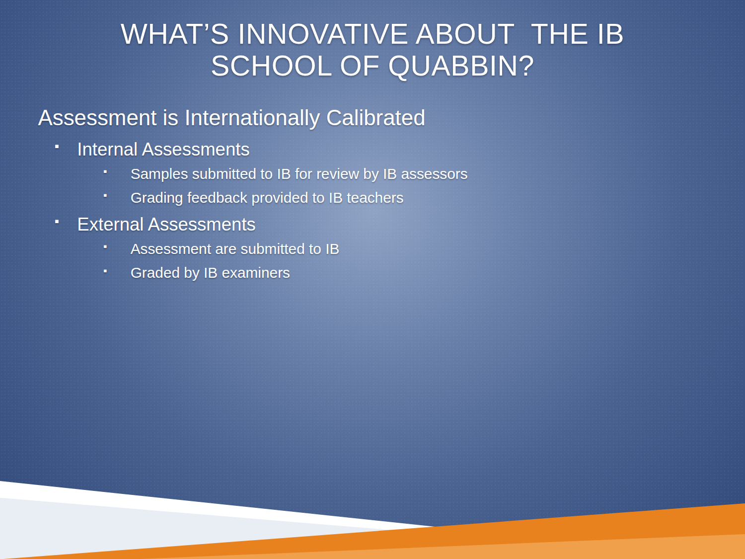What’s Innovative About the IB School of Quabbin?
Assessment is Internationally Calibrated
Internal Assessments
Samples submitted to IB for review by IB assessors
Grading feedback provided to IB teachers
External Assessments
Assessment are submitted to IB
Graded by IB examiners